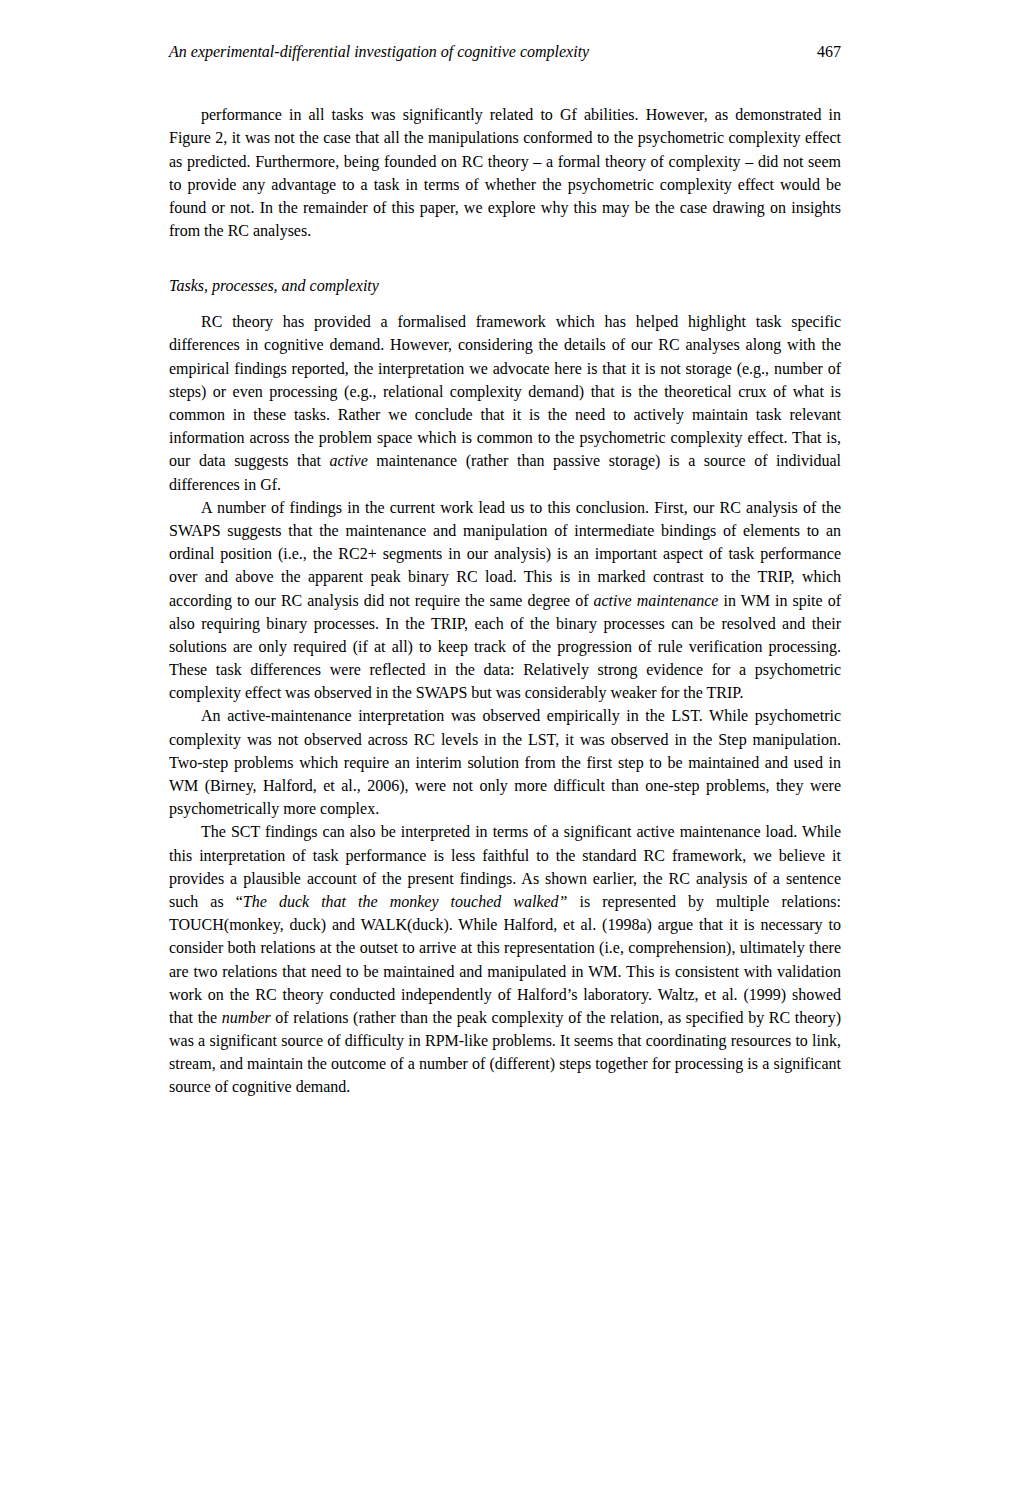An experimental-differential investigation of cognitive complexity 467
performance in all tasks was significantly related to Gf abilities. However, as demonstrated in Figure 2, it was not the case that all the manipulations conformed to the psychometric complexity effect as predicted. Furthermore, being founded on RC theory – a formal theory of complexity – did not seem to provide any advantage to a task in terms of whether the psychometric complexity effect would be found or not. In the remainder of this paper, we explore why this may be the case drawing on insights from the RC analyses.
Tasks, processes, and complexity
RC theory has provided a formalised framework which has helped highlight task specific differences in cognitive demand. However, considering the details of our RC analyses along with the empirical findings reported, the interpretation we advocate here is that it is not storage (e.g., number of steps) or even processing (e.g., relational complexity demand) that is the theoretical crux of what is common in these tasks. Rather we conclude that it is the need to actively maintain task relevant information across the problem space which is common to the psychometric complexity effect. That is, our data suggests that active maintenance (rather than passive storage) is a source of individual differences in Gf.
A number of findings in the current work lead us to this conclusion. First, our RC analysis of the SWAPS suggests that the maintenance and manipulation of intermediate bindings of elements to an ordinal position (i.e., the RC2+ segments in our analysis) is an important aspect of task performance over and above the apparent peak binary RC load. This is in marked contrast to the TRIP, which according to our RC analysis did not require the same degree of active maintenance in WM in spite of also requiring binary processes. In the TRIP, each of the binary processes can be resolved and their solutions are only required (if at all) to keep track of the progression of rule verification processing. These task differences were reflected in the data: Relatively strong evidence for a psychometric complexity effect was observed in the SWAPS but was considerably weaker for the TRIP.
An active-maintenance interpretation was observed empirically in the LST. While psychometric complexity was not observed across RC levels in the LST, it was observed in the Step manipulation. Two-step problems which require an interim solution from the first step to be maintained and used in WM (Birney, Halford, et al., 2006), were not only more difficult than one-step problems, they were psychometrically more complex.
The SCT findings can also be interpreted in terms of a significant active maintenance load. While this interpretation of task performance is less faithful to the standard RC framework, we believe it provides a plausible account of the present findings. As shown earlier, the RC analysis of a sentence such as “The duck that the monkey touched walked” is represented by multiple relations: TOUCH(monkey, duck) and WALK(duck). While Halford, et al. (1998a) argue that it is necessary to consider both relations at the outset to arrive at this representation (i.e, comprehension), ultimately there are two relations that need to be maintained and manipulated in WM. This is consistent with validation work on the RC theory conducted independently of Halford’s laboratory. Waltz, et al. (1999) showed that the number of relations (rather than the peak complexity of the relation, as specified by RC theory) was a significant source of difficulty in RPM-like problems. It seems that coordinating resources to link, stream, and maintain the outcome of a number of (different) steps together for processing is a significant source of cognitive demand.